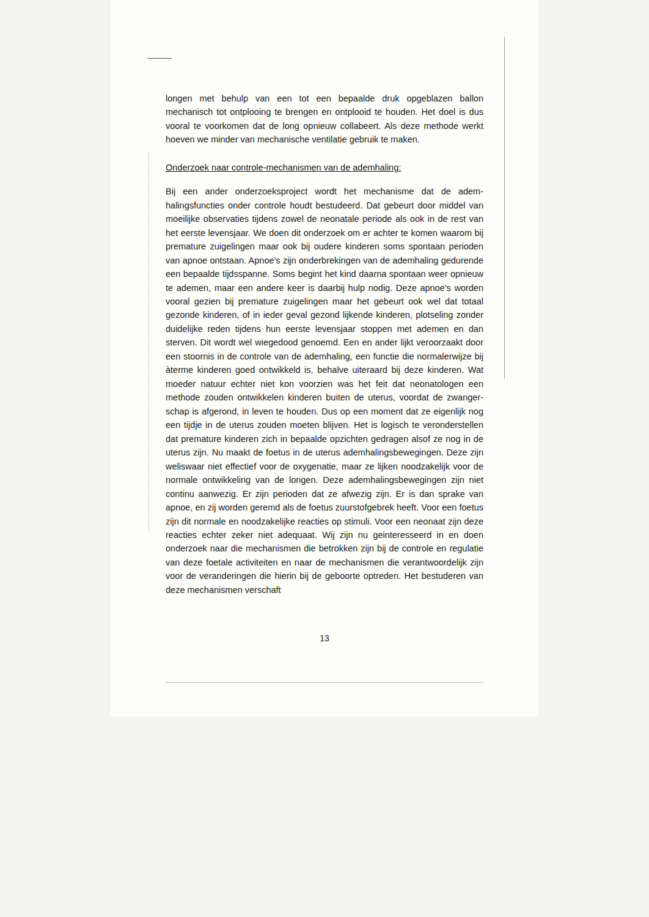longen met behulp van een tot een bepaalde druk opgeblazen ballon mechanisch tot ontplooing te brengen en ontplooid te houden. Het doel is dus vooral te voorkomen dat de long opnieuw collabeert. Als deze methode werkt hoeven we minder van mechanische ventilatie gebruik te maken.
Onderzoek naar controle-mechanismen van de ademhaling:
Bij een ander onderzoeksproject wordt het mechanisme dat de adem-halingsfuncties onder controle houdt bestudeerd. Dat gebeurt door middel van moeilijke observaties tijdens zowel de neonatale periode als ook in de rest van het eerste levensjaar. We doen dit onderzoek om er achter te komen waarom bij premature zuigelingen maar ook bij oudere kinderen soms spontaan perioden van apnoe ontstaan. Apnoe's zijn onderbrekingen van de ademhaling gedurende een bepaalde tijdsspanne. Soms begint het kind daarna spontaan weer opnieuw te ademen, maar een andere keer is daarbij hulp nodig. Deze apnoe's worden vooral gezien bij premature zuigelingen maar het gebeurt ook wel dat totaal gezonde kinderen, of in ieder geval gezond lijkende kinderen, plotseling zonder duidelijke reden tijdens hun eerste levensjaar stoppen met ademen en dan sterven. Dit wordt wel wiegedood genoemd. Een en ander lijkt veroorzaakt door een stoornis in de controle van de ademhaling, een functie die normalerwijze bij àterme kinderen goed ontwikkeld is, behalve uiteraard bij deze kinderen. Wat moeder natuur echter niet kon voorzien was het feit dat neonatologen een methode zouden ontwikkelen kinderen buiten de uterus, voordat de zwanger-schap is afgerond, in leven te houden. Dus op een moment dat ze eigenlijk nog een tijdje in de uterus zouden moeten blijven. Het is logisch te veronderstellen dat premature kinderen zich in bepaalde opzichten gedragen alsof ze nog in de uterus zijn. Nu maakt de foetus in de uterus ademhalingsbewegingen. Deze zijn weliswaar niet effectief voor de oxygenatie, maar ze lijken noodzakelijk voor de normale ontwikkeling van de longen. Deze ademhalingsbewegingen zijn niet continu aanwezig. Er zijn perioden dat ze afwezig zijn. Er is dan sprake van apnoe, en zij worden geremd als de foetus zuurstofgebrek heeft. Voor een foetus zijn dit normale en noodzakelijke reacties op stimuli. Voor een neonaat zijn deze reacties echter zeker niet adequaat. Wij zijn nu geinteresseerd in en doen onderzoek naar die mechanismen die betrokken zijn bij de controle en regulatie van deze foetale activiteiten en naar de mechanismen die verantwoordelijk zijn voor de veranderingen die hierin bij de geboorte optreden. Het bestuderen van deze mechanismen verschaft
13